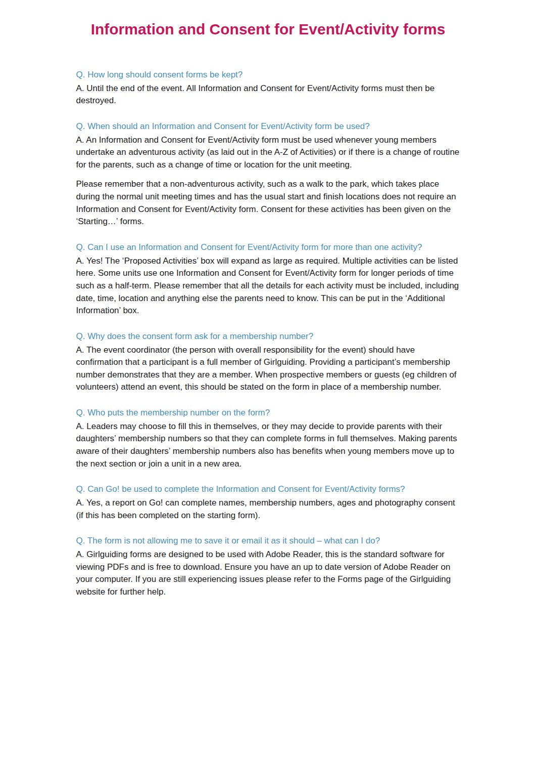Information and Consent for Event/Activity forms
Q. How long should consent forms be kept?
A. Until the end of the event. All Information and Consent for Event/Activity forms must then be destroyed.
Q. When should an Information and Consent for Event/Activity form be used?
A. An Information and Consent for Event/Activity form must be used whenever young members undertake an adventurous activity (as laid out in the A-Z of Activities) or if there is a change of routine for the parents, such as a change of time or location for the unit meeting.
Please remember that a non-adventurous activity, such as a walk to the park, which takes place during the normal unit meeting times and has the usual start and finish locations does not require an Information and Consent for Event/Activity form. Consent for these activities has been given on the ‘Starting…’ forms.
Q. Can I use an Information and Consent for Event/Activity form for more than one activity?
A. Yes! The ‘Proposed Activities’ box will expand as large as required. Multiple activities can be listed here. Some units use one Information and Consent for Event/Activity form for longer periods of time such as a half-term. Please remember that all the details for each activity must be included, including date, time, location and anything else the parents need to know. This can be put in the ‘Additional Information’ box.
Q. Why does the consent form ask for a membership number?
A. The event coordinator (the person with overall responsibility for the event) should have confirmation that a participant is a full member of Girlguiding. Providing a participant’s membership number demonstrates that they are a member. When prospective members or guests (eg children of volunteers) attend an event, this should be stated on the form in place of a membership number.
Q. Who puts the membership number on the form?
A. Leaders may choose to fill this in themselves, or they may decide to provide parents with their daughters’ membership numbers so that they can complete forms in full themselves. Making parents aware of their daughters’ membership numbers also has benefits when young members move up to the next section or join a unit in a new area.
Q. Can Go! be used to complete the Information and Consent for Event/Activity forms?
A. Yes, a report on Go! can complete names, membership numbers, ages and photography consent (if this has been completed on the starting form).
Q. The form is not allowing me to save it or email it as it should – what can I do?
A. Girlguiding forms are designed to be used with Adobe Reader, this is the standard software for viewing PDFs and is free to download. Ensure you have an up to date version of Adobe Reader on your computer. If you are still experiencing issues please refer to the Forms page of the Girlguiding website for further help.